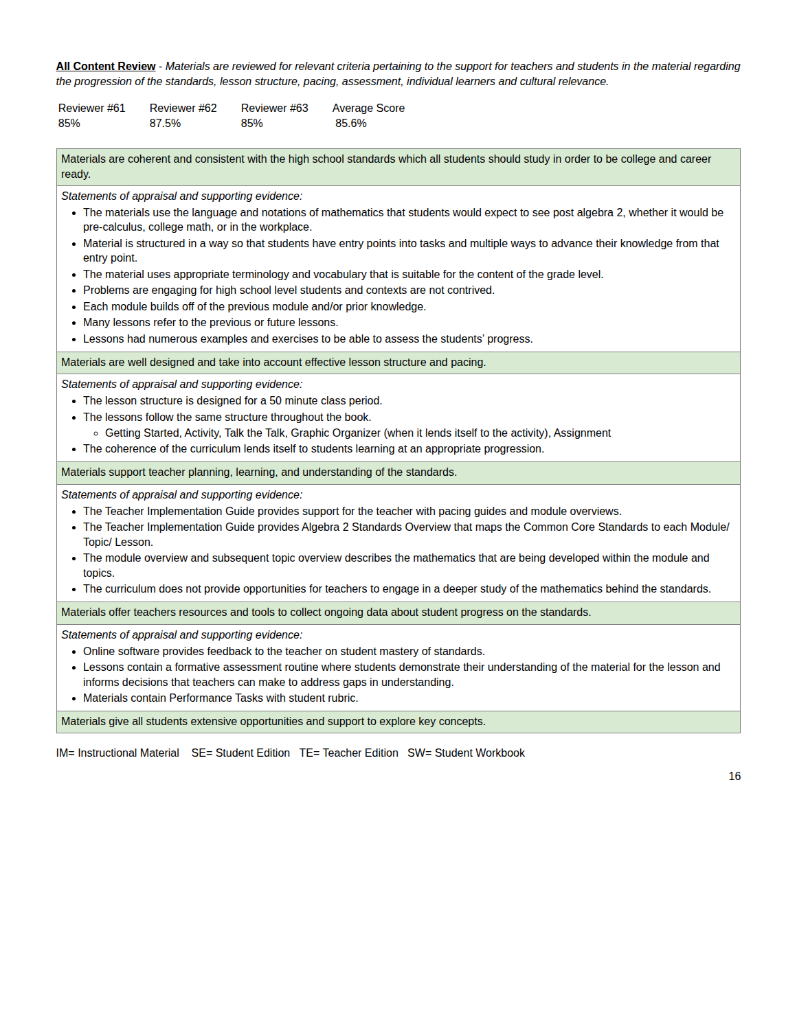All Content Review - Materials are reviewed for relevant criteria pertaining to the support for teachers and students in the material regarding the progression of the standards, lesson structure, pacing, assessment, individual learners and cultural relevance.
| Reviewer #61 | Reviewer #62 | Reviewer #63 | Average Score |
| 85% | 87.5% | 85% | 85.6% |
| Materials are coherent and consistent with the high school standards which all students should study in order to be college and career ready. |
| Statements of appraisal and supporting evidence: The materials use the language and notations of mathematics that students would expect to see post algebra 2, whether it would be pre-calculus, college math, or in the workplace. Material is structured in a way so that students have entry points into tasks and multiple ways to advance their knowledge from that entry point. The material uses appropriate terminology and vocabulary that is suitable for the content of the grade level. Problems are engaging for high school level students and contexts are not contrived. Each module builds off of the previous module and/or prior knowledge. Many lessons refer to the previous or future lessons. Lessons had numerous examples and exercises to be able to assess the students’ progress. |
| Materials are well designed and take into account effective lesson structure and pacing. |
| Statements of appraisal and supporting evidence: The lesson structure is designed for a 50 minute class period. The lessons follow the same structure throughout the book. Getting Started, Activity, Talk the Talk, Graphic Organizer (when it lends itself to the activity), Assignment The coherence of the curriculum lends itself to students learning at an appropriate progression. |
| Materials support teacher planning, learning, and understanding of the standards. |
| Statements of appraisal and supporting evidence: The Teacher Implementation Guide provides support for the teacher with pacing guides and module overviews. The Teacher Implementation Guide provides Algebra 2 Standards Overview that maps the Common Core Standards to each Module/ Topic/ Lesson. The module overview and subsequent topic overview describes the mathematics that are being developed within the module and topics. The curriculum does not provide opportunities for teachers to engage in a deeper study of the mathematics behind the standards. |
| Materials offer teachers resources and tools to collect ongoing data about student progress on the standards. |
| Statements of appraisal and supporting evidence: Online software provides feedback to the teacher on student mastery of standards. Lessons contain a formative assessment routine where students demonstrate their understanding of the material for the lesson and informs decisions that teachers can make to address gaps in understanding. Materials contain Performance Tasks with student rubric. |
| Materials give all students extensive opportunities and support to explore key concepts. |
IM= Instructional Material SE= Student Edition TE= Teacher Edition SW= Student Workbook
16